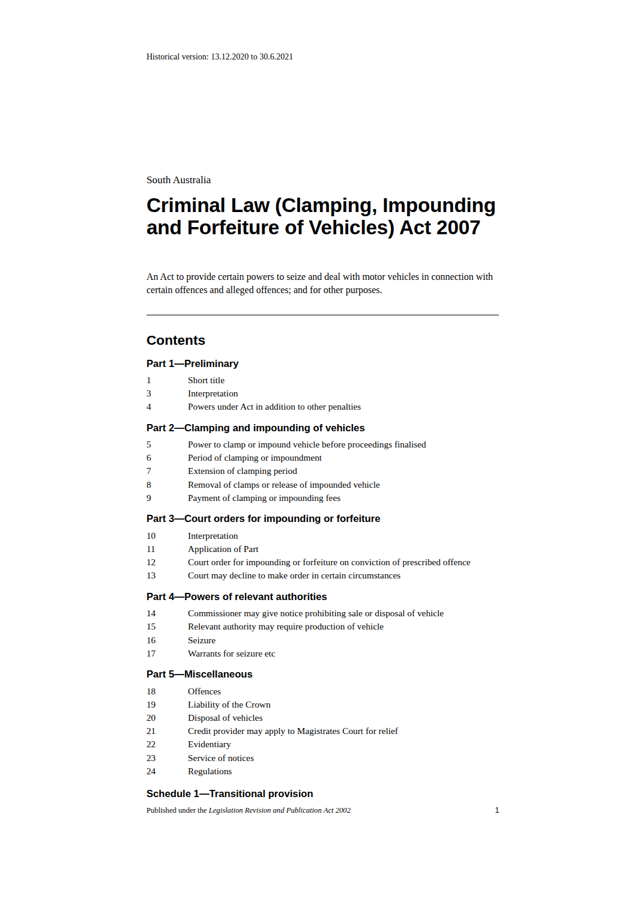Historical version: 13.12.2020 to 30.6.2021
South Australia
Criminal Law (Clamping, Impounding and Forfeiture of Vehicles) Act 2007
An Act to provide certain powers to seize and deal with motor vehicles in connection with certain offences and alleged offences; and for other purposes.
Contents
Part 1—Preliminary
| 1 | Short title |
| 3 | Interpretation |
| 4 | Powers under Act in addition to other penalties |
Part 2—Clamping and impounding of vehicles
| 5 | Power to clamp or impound vehicle before proceedings finalised |
| 6 | Period of clamping or impoundment |
| 7 | Extension of clamping period |
| 8 | Removal of clamps or release of impounded vehicle |
| 9 | Payment of clamping or impounding fees |
Part 3—Court orders for impounding or forfeiture
| 10 | Interpretation |
| 11 | Application of Part |
| 12 | Court order for impounding or forfeiture on conviction of prescribed offence |
| 13 | Court may decline to make order in certain circumstances |
Part 4—Powers of relevant authorities
| 14 | Commissioner may give notice prohibiting sale or disposal of vehicle |
| 15 | Relevant authority may require production of vehicle |
| 16 | Seizure |
| 17 | Warrants for seizure etc |
Part 5—Miscellaneous
| 18 | Offences |
| 19 | Liability of the Crown |
| 20 | Disposal of vehicles |
| 21 | Credit provider may apply to Magistrates Court for relief |
| 22 | Evidentiary |
| 23 | Service of notices |
| 24 | Regulations |
Schedule 1—Transitional provision
Published under the Legislation Revision and Publication Act 2002 1